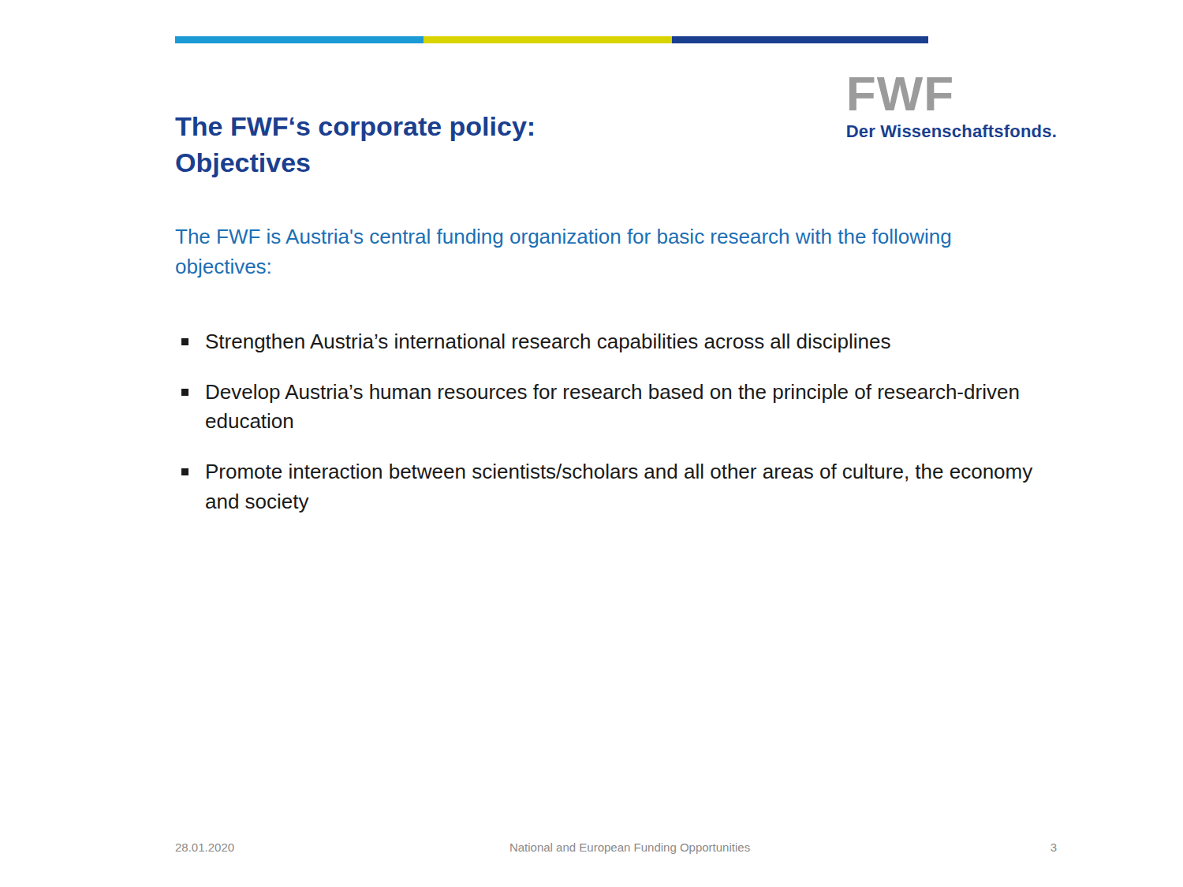FWF
Der Wissenschaftsfonds.
The FWF‘s corporate policy:
Objectives
The FWF is Austria's central funding organization for basic research with the following objectives:
Strengthen Austria’s international research capabilities across all disciplines
Develop Austria’s human resources for research based on the principle of research-driven education
Promote interaction between scientists/scholars and all other areas of culture, the economy and society
28.01.2020
National and European Funding Opportunities
3